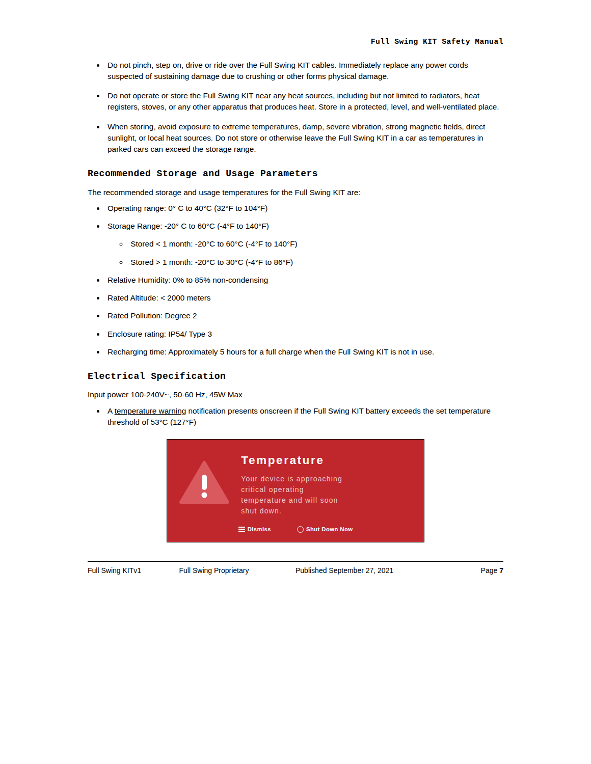Full Swing KIT Safety Manual
Do not pinch, step on, drive or ride over the Full Swing KIT cables. Immediately replace any power cords suspected of sustaining damage due to crushing or other forms physical damage.
Do not operate or store the Full Swing KIT near any heat sources, including but not limited to radiators, heat registers, stoves, or any other apparatus that produces heat. Store in a protected, level, and well-ventilated place.
When storing, avoid exposure to extreme temperatures, damp, severe vibration, strong magnetic fields, direct sunlight, or local heat sources. Do not store or otherwise leave the Full Swing KIT in a car as temperatures in parked cars can exceed the storage range.
Recommended Storage and Usage Parameters
The recommended storage and usage temperatures for the Full Swing KIT are:
Operating range: 0° C to 40°C (32°F to 104°F)
Storage Range: -20° C to 60°C (-4°F to 140°F)
Stored < 1 month: -20°C to 60°C (-4°F to 140°F)
Stored > 1 month: -20°C to 30°C (-4°F to 86°F)
Relative Humidity: 0% to 85% non-condensing
Rated Altitude: < 2000 meters
Rated Pollution: Degree 2
Enclosure rating: IP54/ Type 3
Recharging time: Approximately 5 hours for a full charge when the Full Swing KIT is not in use.
Electrical Specification
Input power 100-240V~, 50-60 Hz, 45W Max
A temperature warning notification presents onscreen if the Full Swing KIT battery exceeds the set temperature threshold of 53°C (127°F)
Temperature
Your device is approaching
critical operating
temperature and will soon
shut down.
Dismiss Shut Down Now
Full Swing KITv1 Full Swing Proprietary Published September 27, 2021 Page 7